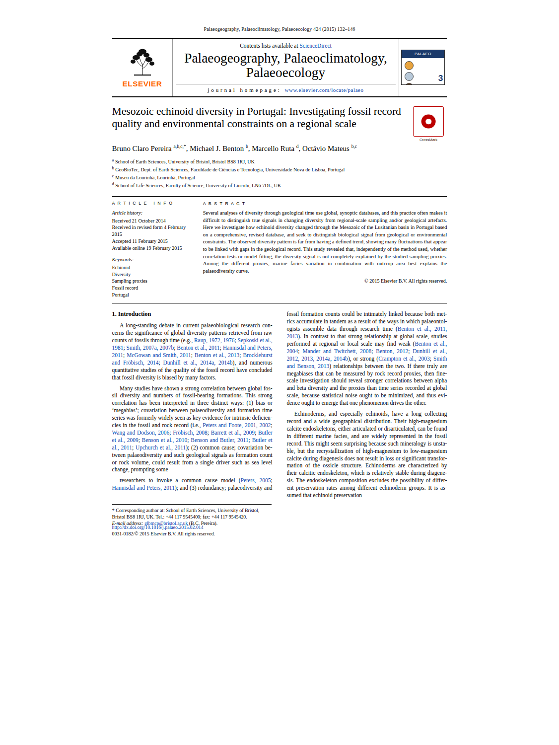Palaeogeography, Palaeoclimatology, Palaeoecology 424 (2015) 132–146
ELSEVIER
Contents lists available at ScienceDirect
Palaeogeography, Palaeoclimatology, Palaeoecology
j o u r n a l h o m e p a g e : www.elsevier.com/locate/palaeo
PALAEO
3
Mesozoic echinoid diversity in Portugal: Investigating fossil record quality and environmental constraints on a regional scale
CrossMark
Bruno Claro Pereira a,b,c,*, Michael J. Benton b, Marcello Ruta d, Octávio Mateus b,c
a School of Earth Sciences, University of Bristol, Bristol BS8 1RJ, UK
b GeoBioTec, Dept. of Earth Sciences, Faculdade de Ciências e Tecnologia, Universidade Nova de Lisboa, Portugal
c Museu da Lourinhã, Lourinhã, Portugal
d School of Life Sciences, Faculty of Science, University of Lincoln, LN6 7DL, UK
A R T I C L E I N F O
Article history:
Received 21 October 2014
Received in revised form 4 February 2015
Accepted 11 February 2015
Available online 19 February 2015
Keywords:
Echinoid
Diversity
Sampling proxies
Fossil record
Portugal
A B S T R A C T
Several analyses of diversity through geological time use global, synoptic databases, and this practice often makes it difficult to distinguish true signals in changing diversity from regional-scale sampling and/or geological artefacts. Here we investigate how echinoid diversity changed through the Mesozoic of the Lusitanian basin in Portugal based on a comprehensive, revised database, and seek to distinguish biological signal from geological or environmental constraints. The observed diversity pattern is far from having a defined trend, showing many fluctuations that appear to be linked with gaps in the geological record. This study revealed that, independently of the method used, whether correlation tests or model fitting, the diversity signal is not completely explained by the studied sampling proxies. Among the different proxies, marine facies variation in combination with outcrop area best explains the palaeodiversity curve.
© 2015 Elsevier B.V. All rights reserved.
1. Introduction
A long-standing debate in current palaeobiological research concerns the significance of global diversity patterns retrieved from raw counts of fossils through time (e.g., Raup, 1972, 1976; Sepkoski et al., 1981; Smith, 2007a, 2007b; Benton et al., 2011; Hannisdal and Peters, 2011; McGowan and Smith, 2011; Benton et al., 2013; Brocklehurst and Fröbisch, 2014; Dunhill et al., 2014a, 2014b), and numerous quantitative studies of the quality of the fossil record have concluded that fossil diversity is biased by many factors.
Many studies have shown a strong correlation between global fossil diversity and numbers of fossil-bearing formations. This strong correlation has been interpreted in three distinct ways: (1) bias or ‘megabias’; covariation between palaeodiversity and formation time series was formerly widely seen as key evidence for intrinsic deficiencies in the fossil and rock record (i.e., Peters and Foote, 2001, 2002; Wang and Dodson, 2006; Fröbisch, 2008; Barrett et al., 2009; Butler et al., 2009; Benson et al., 2010; Benson and Butler, 2011; Butler et al., 2011; Upchurch et al., 2011); (2) common cause; covariation between palaeodiversity and such geological signals as formation count or rock volume, could result from a single driver such as sea level change, prompting some
researchers to invoke a common cause model (Peters, 2005; Hannisdal and Peters, 2011); and (3) redundancy; palaeodiversity and fossil formation counts could be intimately linked because both metrics accumulate in tandem as a result of the ways in which palaeontologists assemble data through research time (Benton et al., 2011, 2013). In contrast to that strong relationship at global scale, studies performed at regional or local scale may find weak (Benton et al., 2004; Mander and Twitchett, 2008; Benton, 2012; Dunhill et al., 2012, 2013, 2014a, 2014b), or strong (Crampton et al., 2003; Smith and Benson, 2013) relationships between the two. If there truly are megabiases that can be measured by rock record proxies, then fine-scale investigation should reveal stronger correlations between alpha and beta diversity and the proxies than time series recorded at global scale, because statistical noise ought to be minimized, and thus evidence ought to emerge that one phenomenon drives the other.
Echinoderms, and especially echinoids, have a long collecting record and a wide geographical distribution. Their high-magnesium calcite endoskeletons, either articulated or disarticulated, can be found in different marine facies, and are widely represented in the fossil record. This might seem surprising because such mineralogy is unstable, but the recrystallization of high-magnesium to low-magnesium calcite during diagenesis does not result in loss or significant transformation of the ossicle structure. Echinoderms are characterized by their calcitic endoskeleton, which is relatively stable during diagenesis. The endoskeleton composition excludes the possibility of different preservation rates among different echinoderm groups. It is assumed that echinoid preservation
* Corresponding author at: School of Earth Sciences, University of Bristol, Bristol BS8 1RJ, UK. Tel.: +44 117 9545400; fax: +44 117 9545420.
E-mail address: glbmcp@bristol.ac.uk (B.C. Pereira).
http://dx.doi.org/10.1016/j.palaeo.2015.02.014
0031-0182/© 2015 Elsevier B.V. All rights reserved.